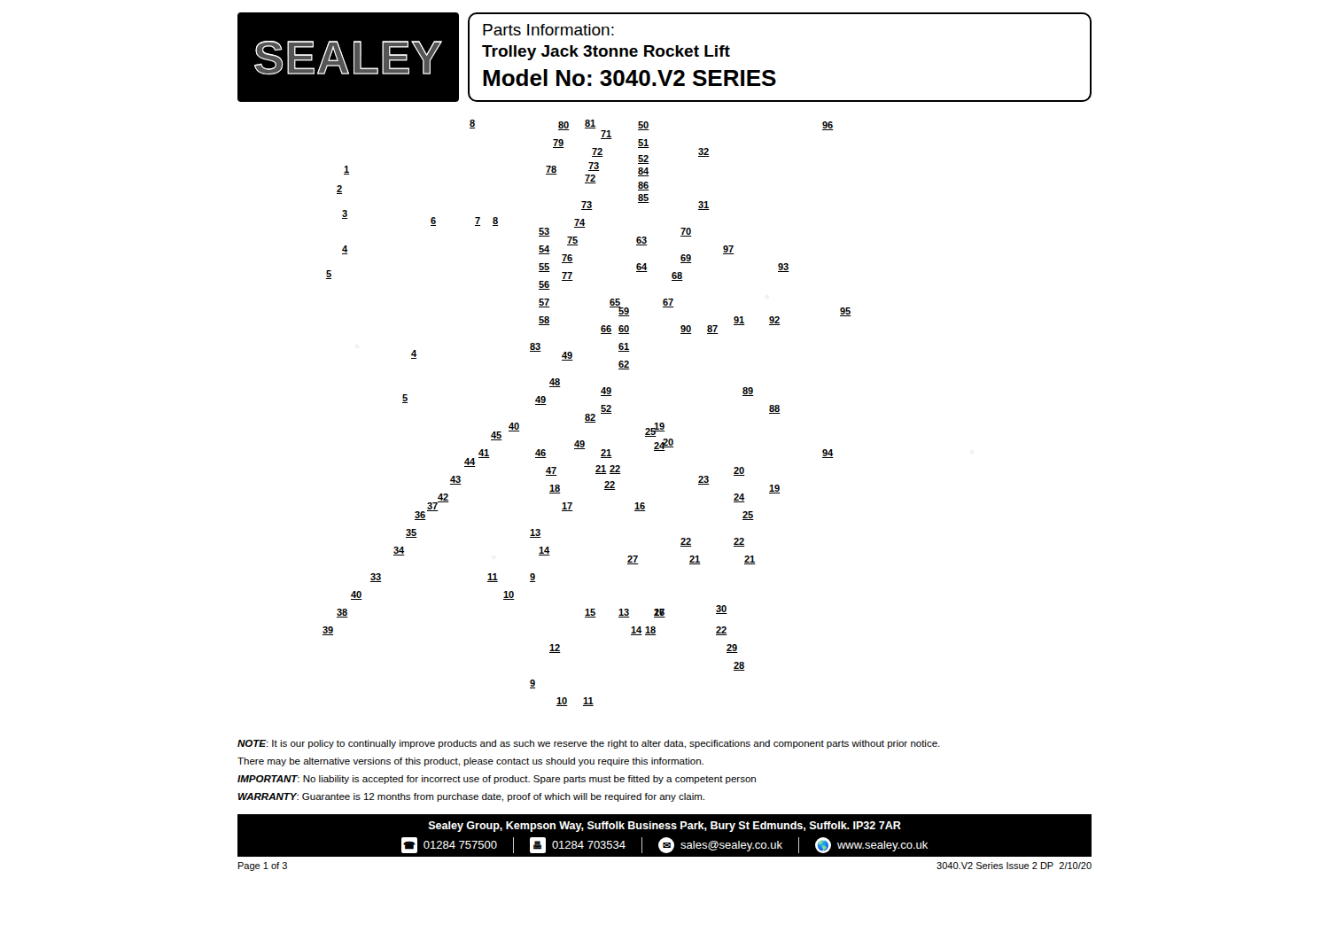SEALEY
Parts Information:
Trolley Jack 3tonne Rocket Lift
Model No: 3040.V2 SERIES
1 2 3 4 5 4 5 6 7 8 8 9 10 11 12 13 14 15 16 17 18 19 20 21 22 21 22 23 24 25 26 27 28 29 30 31 32 33 34 35 36 37 38 39 40 40 41 42 43 44 45 46 47 48 49 49 49 49 50 51 52 52 53 54 55 56 57 58 59 60 61 62 63 64 65 66 67 68 69 70 71 72 72 73 73 74 75 76 77 78 79 80 81 82 83 84 85 86 87 88 89 90 91 92 93 94 95 96 97 20 19 24 25 22 21 22 21 13 14 17 18 22 9 10 11
NOTE: It is our policy to continually improve products and as such we reserve the right to alter data, specifications and component parts without prior notice.
There may be alternative versions of this product, please contact us should you require this information.
IMPORTANT: No liability is accepted for incorrect use of product. Spare parts must be fitted by a competent person
WARRANTY: Guarantee is 12 months from purchase date, proof of which will be required for any claim.
Sealey Group, Kempson Way, Suffolk Business Park, Bury St Edmunds, Suffolk. IP32 7AR
☎01284 757500
🖶01284 703534
✉sales@sealey.co.uk
🌎www.sealey.co.uk
Page 1 of 3 3040.V2 Series Issue 2 DP 2/10/20